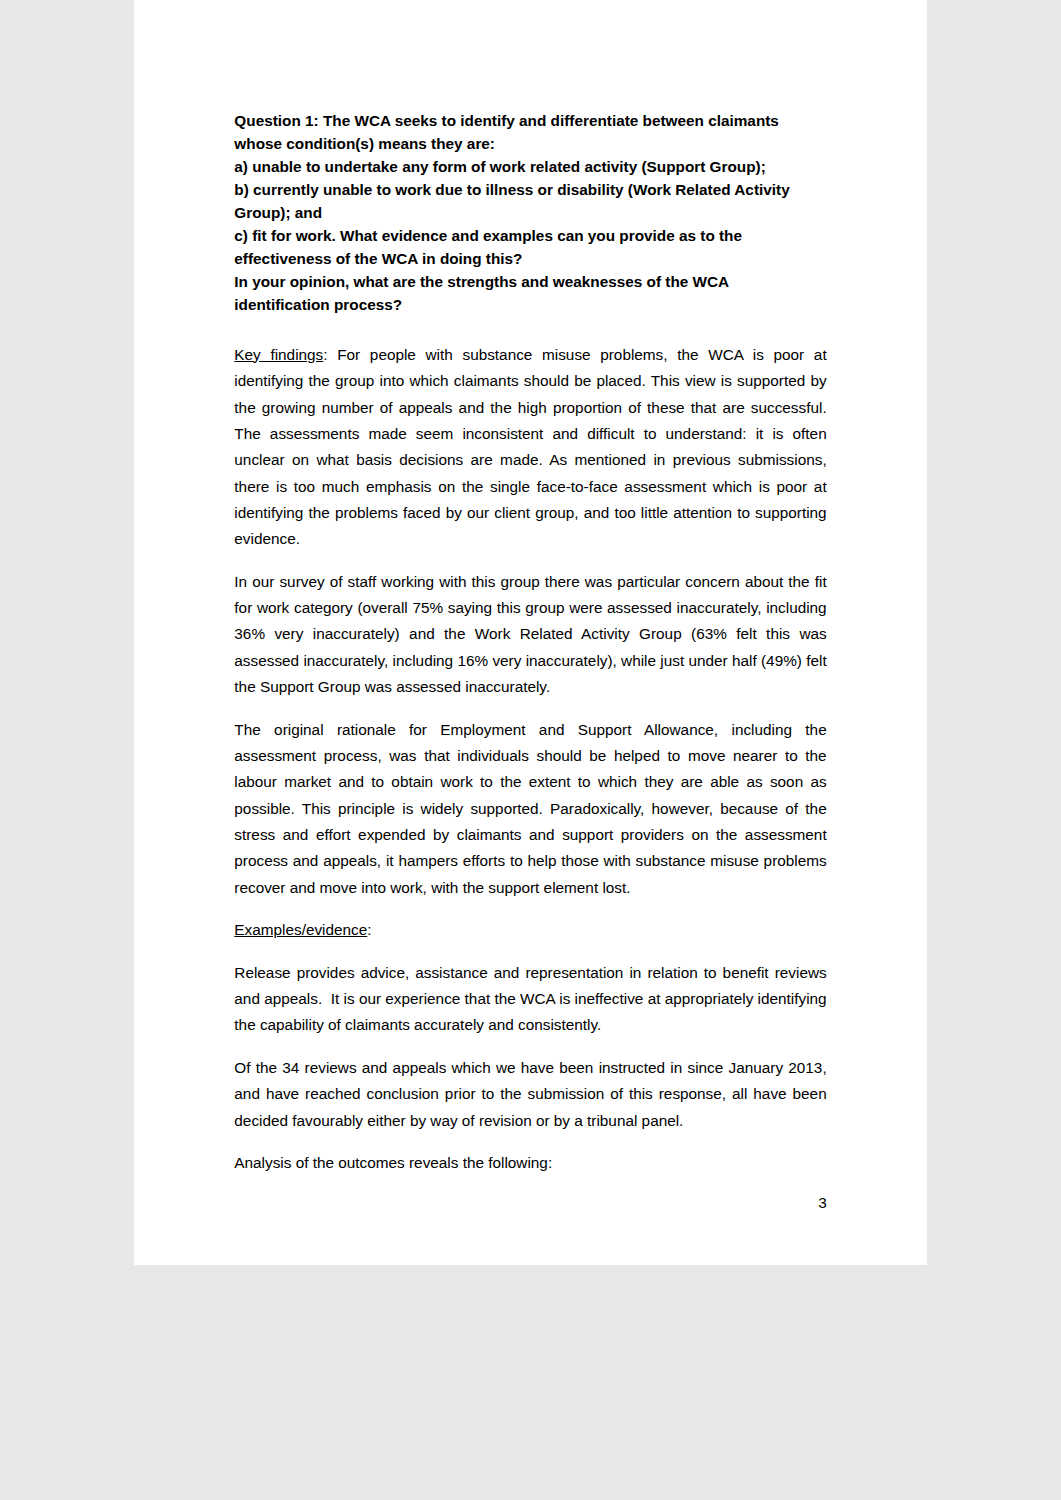Question 1: The WCA seeks to identify and differentiate between claimants whose condition(s) means they are: a) unable to undertake any form of work related activity (Support Group); b) currently unable to work due to illness or disability (Work Related Activity Group); and c) fit for work. What evidence and examples can you provide as to the effectiveness of the WCA in doing this? In your opinion, what are the strengths and weaknesses of the WCA identification process?
Key findings: For people with substance misuse problems, the WCA is poor at identifying the group into which claimants should be placed. This view is supported by the growing number of appeals and the high proportion of these that are successful. The assessments made seem inconsistent and difficult to understand: it is often unclear on what basis decisions are made. As mentioned in previous submissions, there is too much emphasis on the single face-to-face assessment which is poor at identifying the problems faced by our client group, and too little attention to supporting evidence.
In our survey of staff working with this group there was particular concern about the fit for work category (overall 75% saying this group were assessed inaccurately, including 36% very inaccurately) and the Work Related Activity Group (63% felt this was assessed inaccurately, including 16% very inaccurately), while just under half (49%) felt the Support Group was assessed inaccurately.
The original rationale for Employment and Support Allowance, including the assessment process, was that individuals should be helped to move nearer to the labour market and to obtain work to the extent to which they are able as soon as possible. This principle is widely supported. Paradoxically, however, because of the stress and effort expended by claimants and support providers on the assessment process and appeals, it hampers efforts to help those with substance misuse problems recover and move into work, with the support element lost.
Examples/evidence:
Release provides advice, assistance and representation in relation to benefit reviews and appeals. It is our experience that the WCA is ineffective at appropriately identifying the capability of claimants accurately and consistently.
Of the 34 reviews and appeals which we have been instructed in since January 2013, and have reached conclusion prior to the submission of this response, all have been decided favourably either by way of revision or by a tribunal panel.
Analysis of the outcomes reveals the following:
3